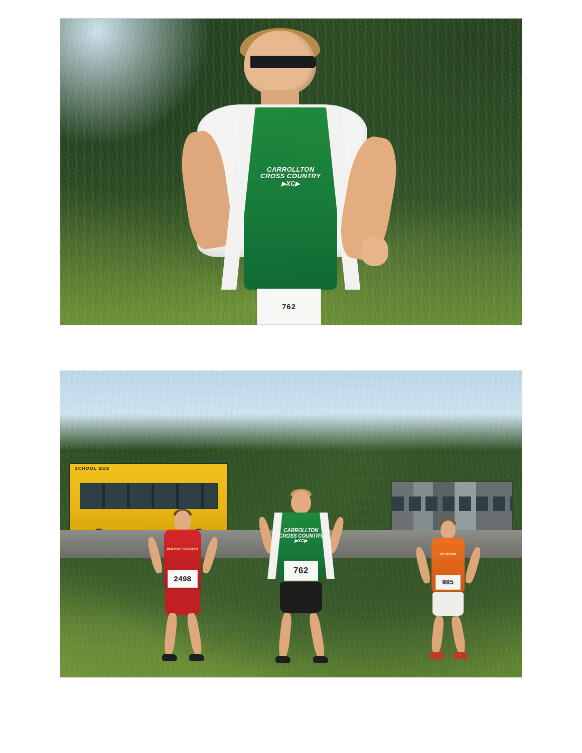CARROLLTON
CROSS COUNTRY▶XC▶
762
SCHOOL BUS
2498
985
CARROLLTON
CROSS COUNTRY▶XC▶
762